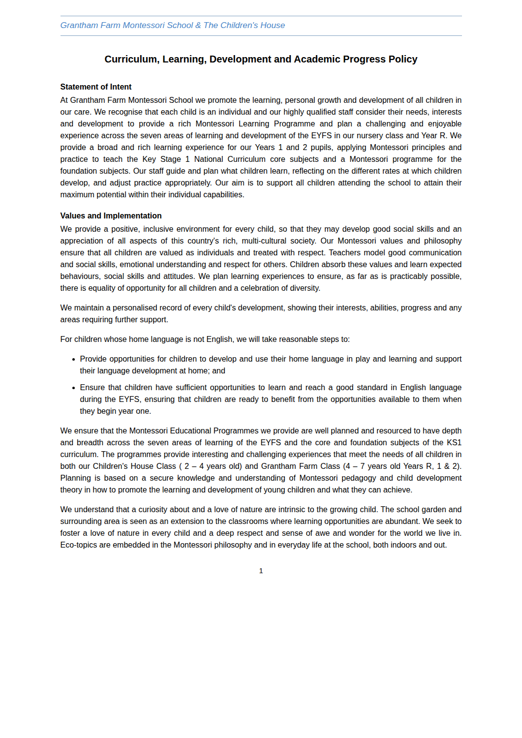Grantham Farm Montessori School & The Children's House
Curriculum, Learning, Development and Academic Progress Policy
Statement of Intent
At Grantham Farm Montessori School we promote the learning, personal growth and development of all children in our care. We recognise that each child is an individual and our highly qualified staff consider their needs, interests and development to provide a rich Montessori Learning Programme and plan a challenging and enjoyable experience across the seven areas of learning and development of the EYFS in our nursery class and Year R. We provide a broad and rich learning experience for our Years 1 and 2 pupils, applying Montessori principles and practice to teach the Key Stage 1 National Curriculum core subjects and a Montessori programme for the foundation subjects. Our staff guide and plan what children learn, reflecting on the different rates at which children develop, and adjust practice appropriately. Our aim is to support all children attending the school to attain their maximum potential within their individual capabilities.
Values and Implementation
We provide a positive, inclusive environment for every child, so that they may develop good social skills and an appreciation of all aspects of this country's rich, multi-cultural society. Our Montessori values and philosophy ensure that all children are valued as individuals and treated with respect. Teachers model good communication and social skills, emotional understanding and respect for others. Children absorb these values and learn expected behaviours, social skills and attitudes. We plan learning experiences to ensure, as far as is practicably possible, there is equality of opportunity for all children and a celebration of diversity.
We maintain a personalised record of every child's development, showing their interests, abilities, progress and any areas requiring further support.
For children whose home language is not English, we will take reasonable steps to:
Provide opportunities for children to develop and use their home language in play and learning and support their language development at home; and
Ensure that children have sufficient opportunities to learn and reach a good standard in English language during the EYFS, ensuring that children are ready to benefit from the opportunities available to them when they begin year one.
We ensure that the Montessori Educational Programmes we provide are well planned and resourced to have depth and breadth across the seven areas of learning of the EYFS and the core and foundation subjects of the KS1 curriculum. The programmes provide interesting and challenging experiences that meet the needs of all children in both our Children's House Class ( 2 – 4 years old) and Grantham Farm Class (4 – 7 years old Years R, 1 & 2). Planning is based on a secure knowledge and understanding of Montessori pedagogy and child development theory in how to promote the learning and development of young children and what they can achieve.
We understand that a curiosity about and a love of nature are intrinsic to the growing child. The school garden and surrounding area is seen as an extension to the classrooms where learning opportunities are abundant. We seek to foster a love of nature in every child and a deep respect and sense of awe and wonder for the world we live in. Eco-topics are embedded in the Montessori philosophy and in everyday life at the school, both indoors and out.
1